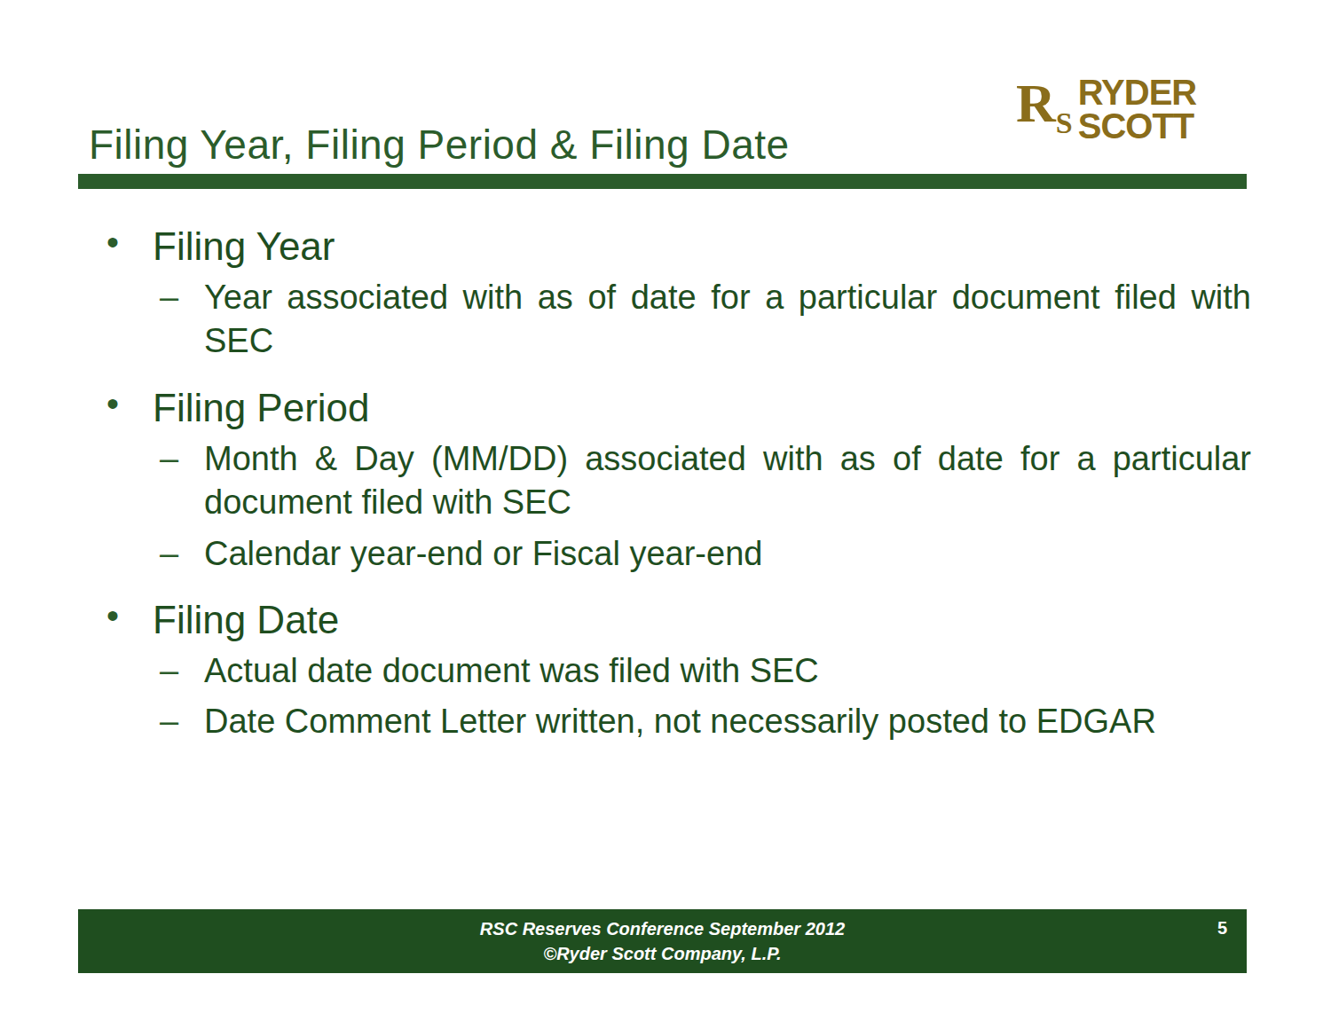Filing Year, Filing Period & Filing Date
RS RYDER SCOTT
Filing Year
Year associated with as of date for a particular document filed with SEC
Filing Period
Month & Day (MM/DD) associated with as of date for a particular document filed with SEC
Calendar year-end or Fiscal year-end
Filing Date
Actual date document was filed with SEC
Date Comment Letter written, not necessarily posted to EDGAR
RSC Reserves Conference September 2012
©Ryder Scott Company, L.P.
5